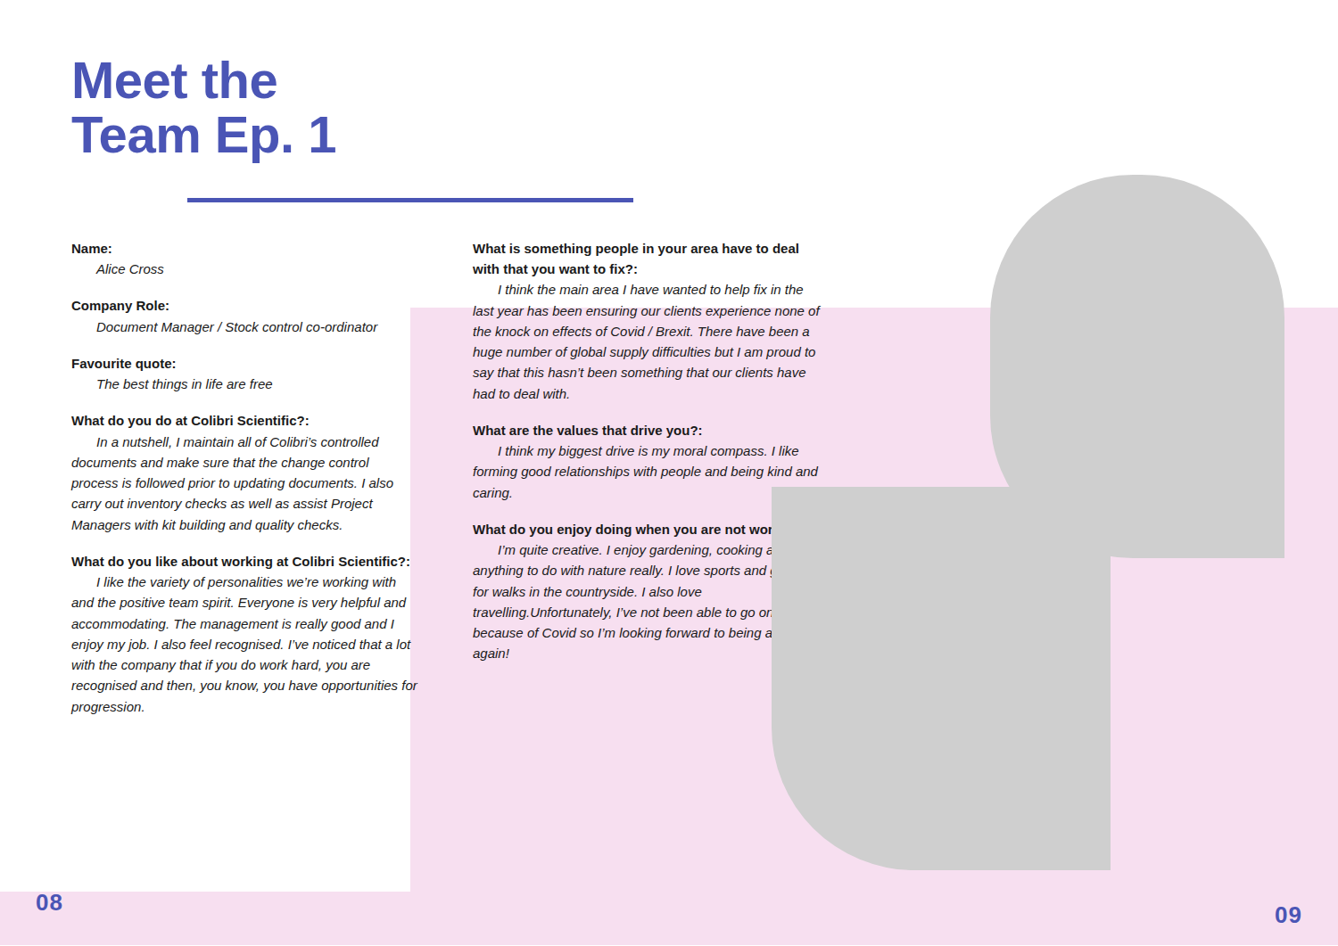Meet the
Team Ep. 1
Name:
Alice Cross
Company Role:
Document Manager / Stock control co-ordinator
Favourite quote:
The best things in life are free
What do you do at Colibri Scientific?:
In a nutshell, I maintain all of Colibri’s controlled documents and make sure that the change control process is followed prior to updating documents. I also carry out inventory checks as well as assist Project Managers with kit building and quality checks.
What do you like about working at Colibri Scientific?:
I like the variety of personalities we’re working with and the positive team spirit. Everyone is very helpful and accommodating. The management is really good and I enjoy my job. I also feel recognised. I’ve noticed that a lot with the company that if you do work hard, you are recognised and then, you know, you have opportunities for progression.
What is something people in your area have to deal with that you want to fix?:
I think the main area I have wanted to help fix in the last year has been ensuring our clients experience none of the knock on effects of Covid / Brexit. There have been a huge number of global supply difficulties but I am proud to say that this hasn’t been something that our clients have had to deal with.
What are the values that drive you?:
I think my biggest drive is my moral compass. I like forming good relationships with people and being kind and caring.
What do you enjoy doing when you are not working?:
I’m quite creative. I enjoy gardening, cooking and anything to do with nature really. I love sports and going for walks in the countryside. I also love travelling.Unfortunately, I’ve not been able to go on holiday because of Covid so I’m looking forward to being able to again!
08
09